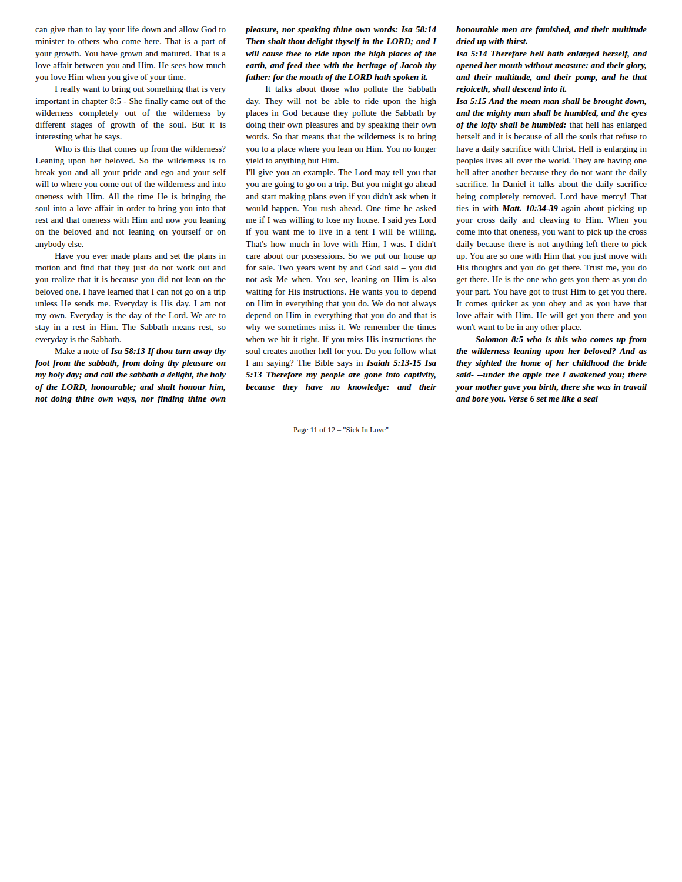can give than to lay your life down and allow God to minister to others who come here. That is a part of your growth. You have grown and matured. That is a love affair between you and Him. He sees how much you love Him when you give of your time.
I really want to bring out something that is very important in chapter 8:5 - She finally came out of the wilderness completely out of the wilderness by different stages of growth of the soul. But it is interesting what he says.
Who is this that comes up from the wilderness? Leaning upon her beloved. So the wilderness is to break you and all your pride and ego and your self will to where you come out of the wilderness and into oneness with Him. All the time He is bringing the soul into a love affair in order to bring you into that rest and that oneness with Him and now you leaning on the beloved and not leaning on yourself or on anybody else.
Have you ever made plans and set the plans in motion and find that they just do not work out and you realize that it is because you did not lean on the beloved one. I have learned that I can not go on a trip unless He sends me. Everyday is His day. I am not my own. Everyday is the day of the Lord. We are to stay in a rest in Him. The Sabbath means rest, so everyday is the Sabbath.
Make a note of Isa 58:13 If thou turn away thy foot from the sabbath, from doing thy pleasure on my holy day; and call the sabbath a delight, the holy of the LORD, honourable; and shalt honour him, not doing thine own ways, nor finding thine own pleasure, nor speaking thine own words: Isa 58:14 Then shalt thou delight thyself in the LORD; and I will cause thee to ride upon the high places of the earth, and feed thee with the heritage of Jacob thy father: for the mouth of the LORD hath spoken it.
It talks about those who pollute the Sabbath day. They will not be able to ride upon the high places in God because they pollute the Sabbath by doing their own pleasures and by speaking their own words. So that means that the wilderness is to bring you to a place where you lean on Him. You no longer yield to anything but Him.
I'll give you an example. The Lord may tell you that you are going to go on a trip. But you might go ahead and start making plans even if you didn't ask when it would happen. You rush ahead. One time he asked me if I was willing to lose my house. I said yes Lord if you want me to live in a tent I will be willing. That's how much in love with Him, I was. I didn't care about our possessions. So we put our house up for sale. Two years went by and God said – you did not ask Me when. You see, leaning on Him is also waiting for His instructions. He wants you to depend on Him in everything that you do. We do not always depend on Him in everything that you do and that is why we sometimes miss it. We remember the times when we hit it right. If you miss His instructions the soul creates another hell for you. Do you follow what I am saying? The Bible says in Isaiah 5:13-15 Isa 5:13 Therefore my people are gone into captivity, because they have no knowledge: and their honourable men are famished, and their multitude dried up with thirst.
Isa 5:14 Therefore hell hath enlarged herself, and opened her mouth without measure: and their glory, and their multitude, and their pomp, and he that rejoiceth, shall descend into it.
Isa 5:15 And the mean man shall be brought down, and the mighty man shall be humbled, and the eyes of the lofty shall be humbled: that hell has enlarged herself and it is because of all the souls that refuse to have a daily sacrifice with Christ. Hell is enlarging in peoples lives all over the world. They are having one hell after another because they do not want the daily sacrifice. In Daniel it talks about the daily sacrifice being completely removed. Lord have mercy! That ties in with Matt. 10:34-39 again about picking up your cross daily and cleaving to Him. When you come into that oneness, you want to pick up the cross daily because there is not anything left there to pick up. You are so one with Him that you just move with His thoughts and you do get there. Trust me, you do get there. He is the one who gets you there as you do your part. You have got to trust Him to get you there. It comes quicker as you obey and as you have that love affair with Him. He will get you there and you won't want to be in any other place.
Solomon 8:5 who is this who comes up from the wilderness leaning upon her beloved? And as they sighted the home of her childhood the bride said- --under the apple tree I awakened you; there your mother gave you birth, there she was in travail and bore you. Verse 6 set me like a seal
Page 11 of 12 – "Sick In Love"